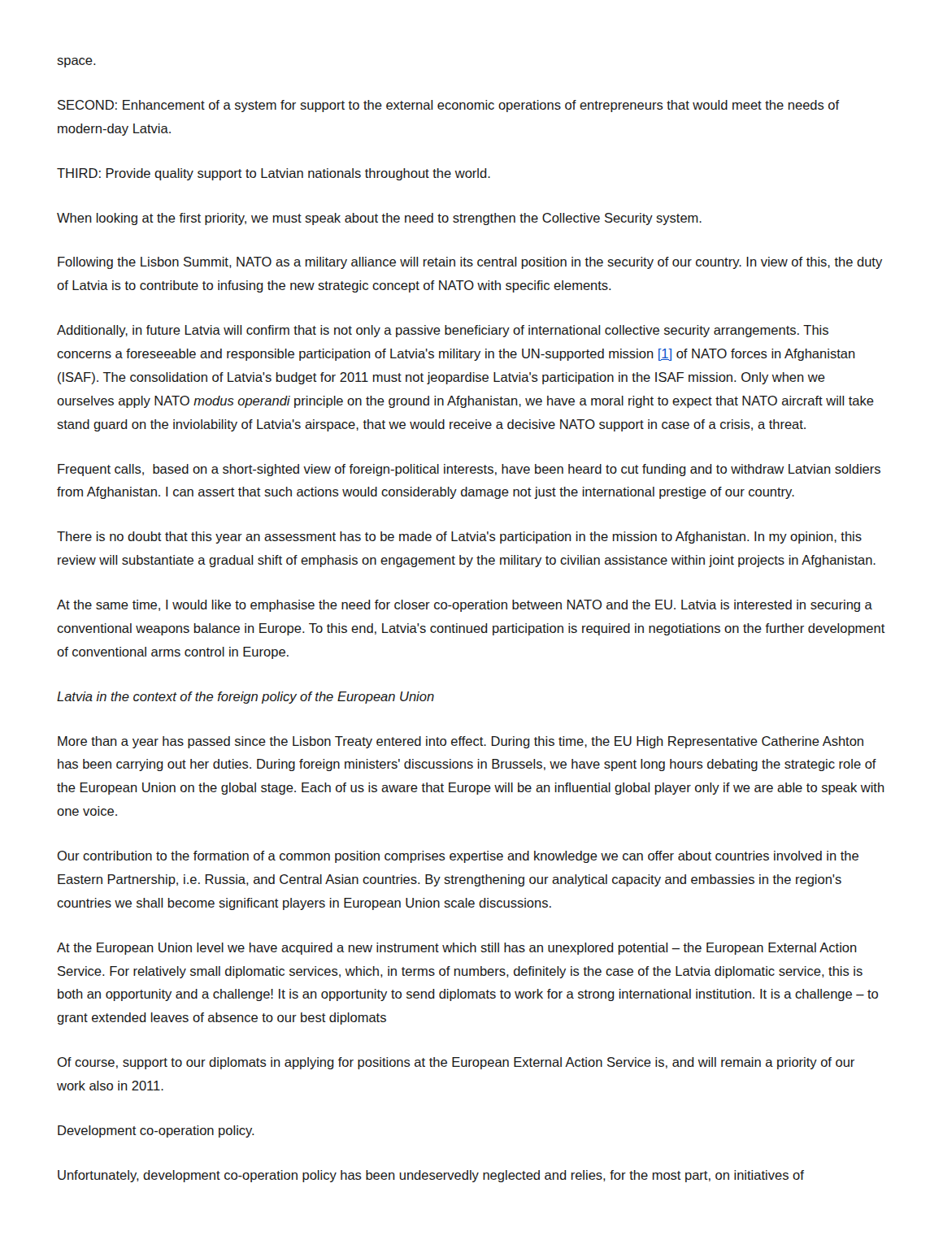space.
SECOND: Enhancement of a system for support to the external economic operations of entrepreneurs that would meet the needs of modern-day Latvia.
THIRD: Provide quality support to Latvian nationals throughout the world.
When looking at the first priority, we must speak about the need to strengthen the Collective Security system.
Following the Lisbon Summit, NATO as a military alliance will retain its central position in the security of our country. In view of this, the duty of Latvia is to contribute to infusing the new strategic concept of NATO with specific elements.
Additionally, in future Latvia will confirm that is not only a passive beneficiary of international collective security arrangements. This concerns a foreseeable and responsible participation of Latvia's military in the UN-supported mission [1] of NATO forces in Afghanistan (ISAF). The consolidation of Latvia's budget for 2011 must not jeopardise Latvia's participation in the ISAF mission. Only when we ourselves apply NATO modus operandi principle on the ground in Afghanistan, we have a moral right to expect that NATO aircraft will take stand guard on the inviolability of Latvia's airspace, that we would receive a decisive NATO support in case of a crisis, a threat.
Frequent calls, based on a short-sighted view of foreign-political interests, have been heard to cut funding and to withdraw Latvian soldiers from Afghanistan. I can assert that such actions would considerably damage not just the international prestige of our country.
There is no doubt that this year an assessment has to be made of Latvia's participation in the mission to Afghanistan. In my opinion, this review will substantiate a gradual shift of emphasis on engagement by the military to civilian assistance within joint projects in Afghanistan.
At the same time, I would like to emphasise the need for closer co-operation between NATO and the EU. Latvia is interested in securing a conventional weapons balance in Europe. To this end, Latvia's continued participation is required in negotiations on the further development of conventional arms control in Europe.
Latvia in the context of the foreign policy of the European Union
More than a year has passed since the Lisbon Treaty entered into effect. During this time, the EU High Representative Catherine Ashton has been carrying out her duties. During foreign ministers' discussions in Brussels, we have spent long hours debating the strategic role of the European Union on the global stage. Each of us is aware that Europe will be an influential global player only if we are able to speak with one voice.
Our contribution to the formation of a common position comprises expertise and knowledge we can offer about countries involved in the Eastern Partnership, i.e. Russia, and Central Asian countries. By strengthening our analytical capacity and embassies in the region's countries we shall become significant players in European Union scale discussions.
At the European Union level we have acquired a new instrument which still has an unexplored potential – the European External Action Service. For relatively small diplomatic services, which, in terms of numbers, definitely is the case of the Latvia diplomatic service, this is both an opportunity and a challenge! It is an opportunity to send diplomats to work for a strong international institution. It is a challenge – to grant extended leaves of absence to our best diplomats
Of course, support to our diplomats in applying for positions at the European External Action Service is, and will remain a priority of our work also in 2011.
Development co-operation policy.
Unfortunately, development co-operation policy has been undeservedly neglected and relies, for the most part, on initiatives of